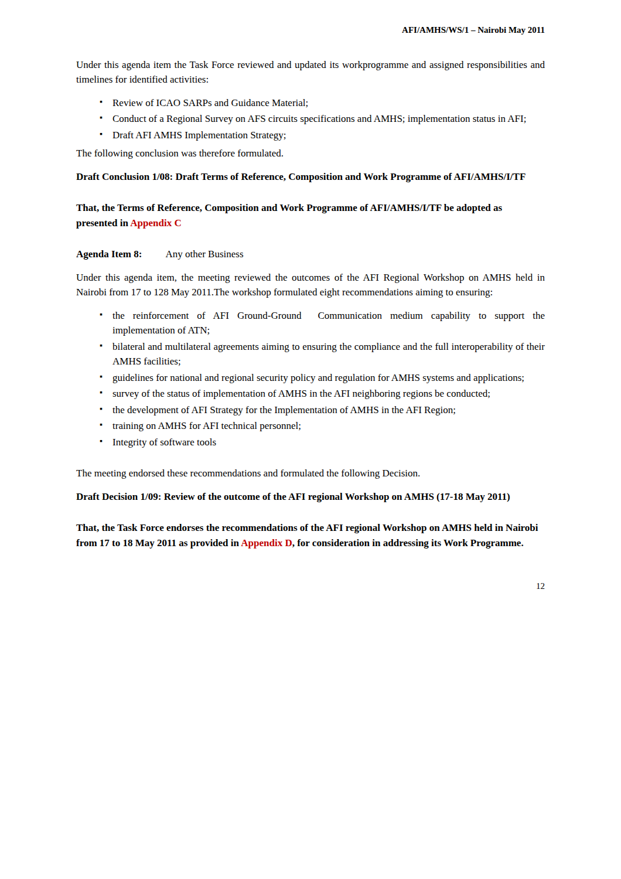AFI/AMHS/WS/1 – Nairobi May 2011
Under this agenda item the Task Force reviewed and updated its workprogramme and assigned responsibilities and timelines for identified activities:
Review of ICAO SARPs and Guidance Material;
Conduct of a Regional Survey on AFS circuits specifications and AMHS; implementation status in AFI;
Draft AFI AMHS Implementation Strategy;
The following conclusion was therefore formulated.
Draft Conclusion 1/08: Draft Terms of Reference, Composition and Work Programme of AFI/AMHS/I/TF
That, the Terms of Reference, Composition and Work Programme of AFI/AMHS/I/TF be adopted as presented in Appendix C
Agenda Item 8: Any other Business
Under this agenda item, the meeting reviewed the outcomes of the AFI Regional Workshop on AMHS held in Nairobi from 17 to 128 May 2011.The workshop formulated eight recommendations aiming to ensuring:
the reinforcement of AFI Ground-Ground Communication medium capability to support the implementation of ATN;
bilateral and multilateral agreements aiming to ensuring the compliance and the full interoperability of their AMHS facilities;
guidelines for national and regional security policy and regulation for AMHS systems and applications;
survey of the status of implementation of AMHS in the AFI neighboring regions be conducted;
the development of AFI Strategy for the Implementation of AMHS in the AFI Region;
training on AMHS for AFI technical personnel;
Integrity of software tools
The meeting endorsed these recommendations and formulated the following Decision.
Draft Decision 1/09: Review of the outcome of the AFI regional Workshop on AMHS (17-18 May 2011)
That, the Task Force endorses the recommendations of the AFI regional Workshop on AMHS held in Nairobi from 17 to 18 May 2011 as provided in Appendix D, for consideration in addressing its Work Programme.
12